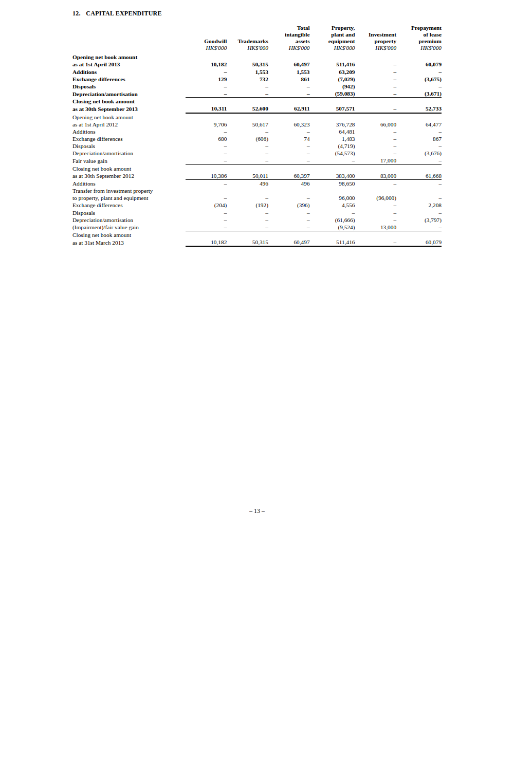12. CAPITAL EXPENDITURE
| | | | Total intangible | Property, plant and | Investment | Prepayment of lease |
| --- | --- | --- | --- | --- | --- | --- |
| | Goodwill | Trademarks | assets | equipment | property | premium |
| | HK$'000 | HK$'000 | HK$'000 | HK$'000 | HK$'000 | HK$'000 |
| Opening net book amount | | | | | | |
| as at 1st April 2013 | 10,182 | 50,315 | 60,497 | 511,416 | – | 60,079 |
| Additions | – | 1,553 | 1,553 | 63,209 | – | – |
| Exchange differences | 129 | 732 | 861 | (7,029) | – | (3,675) |
| Disposals | – | – | – | (942) | – | – |
| Depreciation/amortisation | – | – | – | (59,083) | – | (3,671) |
| Closing net book amount | | | | | | |
| as at 30th September 2013 | 10,311 | 52,600 | 62,911 | 507,571 | – | 52,733 |
| Opening net book amount | | | | | | |
| as at 1st April 2012 | 9,706 | 50,617 | 60,323 | 376,728 | 66,000 | 64,477 |
| Additions | – | – | – | 64,481 | – | – |
| Exchange differences | 680 | (606) | 74 | 1,483 | – | 867 |
| Disposals | – | – | – | (4,719) | – | – |
| Depreciation/amortisation | – | – | – | (54,573) | – | (3,676) |
| Fair value gain | – | – | – | – | 17,000 | – |
| Closing net book amount | | | | | | |
| as at 30th September 2012 | 10,386 | 50,011 | 60,397 | 383,400 | 83,000 | 61,668 |
| Additions | – | 496 | 496 | 98,650 | – | – |
| Transfer from investment property | | | | | | |
| to property, plant and equipment | – | – | – | 96,000 | (96,000) | – |
| Exchange differences | (204) | (192) | (396) | 4,556 | – | 2,208 |
| Disposals | – | – | – | – | – | – |
| Depreciation/amortisation | – | – | – | (61,666) | – | (3,797) |
| (Impairment)/fair value gain | – | – | – | (9,524) | 13,000 | – |
| Closing net book amount | | | | | | |
| as at 31st March 2013 | 10,182 | 50,315 | 60,497 | 511,416 | – | 60,079 |
– 13 –